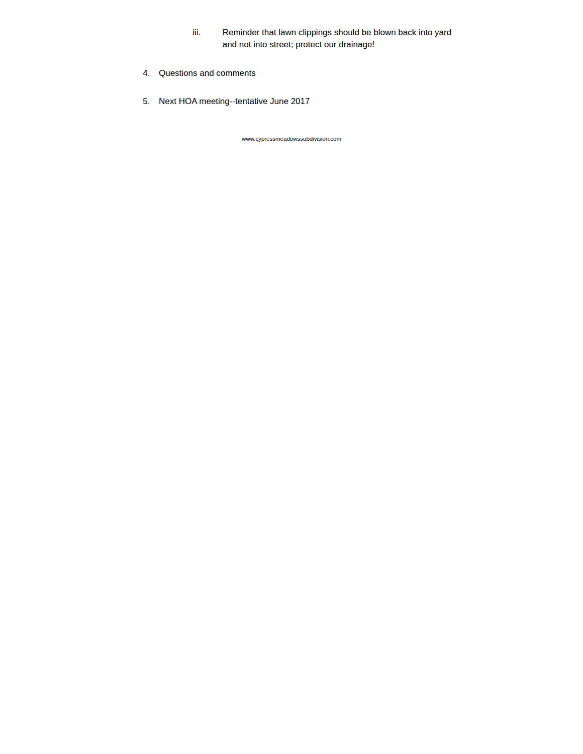iii.
Reminder that lawn clippings should be blown back into yard and not into street; protect our drainage!
4.
Questions and comments
5.
Next HOA meeting--tentative June 2017
www.cypressmeadowssubdivision.com